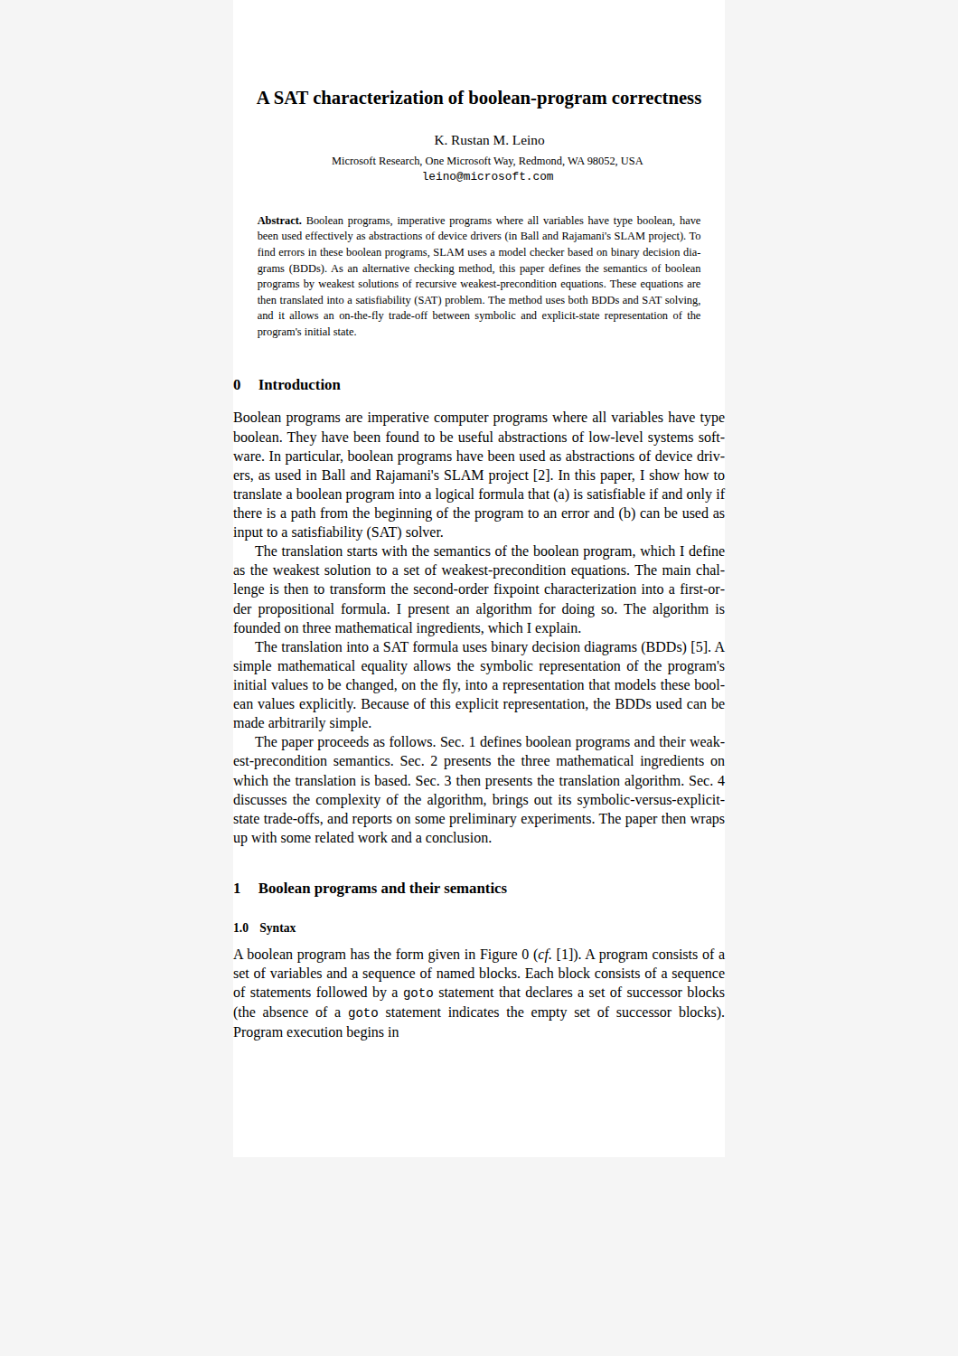A SAT characterization of boolean-program correctness
K. Rustan M. Leino
Microsoft Research, One Microsoft Way, Redmond, WA 98052, USA
leino@microsoft.com
Abstract. Boolean programs, imperative programs where all variables have type boolean, have been used effectively as abstractions of device drivers (in Ball and Rajamani's SLAM project). To find errors in these boolean programs, SLAM uses a model checker based on binary decision diagrams (BDDs). As an alternative checking method, this paper defines the semantics of boolean programs by weakest solutions of recursive weakest-precondition equations. These equations are then translated into a satisfiability (SAT) problem. The method uses both BDDs and SAT solving, and it allows an on-the-fly trade-off between symbolic and explicit-state representation of the program's initial state.
0 Introduction
Boolean programs are imperative computer programs where all variables have type boolean. They have been found to be useful abstractions of low-level systems software. In particular, boolean programs have been used as abstractions of device drivers, as used in Ball and Rajamani's SLAM project [2]. In this paper, I show how to translate a boolean program into a logical formula that (a) is satisfiable if and only if there is a path from the beginning of the program to an error and (b) can be used as input to a satisfiability (SAT) solver.
The translation starts with the semantics of the boolean program, which I define as the weakest solution to a set of weakest-precondition equations. The main challenge is then to transform the second-order fixpoint characterization into a first-order propositional formula. I present an algorithm for doing so. The algorithm is founded on three mathematical ingredients, which I explain.
The translation into a SAT formula uses binary decision diagrams (BDDs) [5]. A simple mathematical equality allows the symbolic representation of the program's initial values to be changed, on the fly, into a representation that models these boolean values explicitly. Because of this explicit representation, the BDDs used can be made arbitrarily simple.
The paper proceeds as follows. Sec. 1 defines boolean programs and their weakest-precondition semantics. Sec. 2 presents the three mathematical ingredients on which the translation is based. Sec. 3 then presents the translation algorithm. Sec. 4 discusses the complexity of the algorithm, brings out its symbolic-versus-explicit-state trade-offs, and reports on some preliminary experiments. The paper then wraps up with some related work and a conclusion.
1 Boolean programs and their semantics
1.0 Syntax
A boolean program has the form given in Figure 0 (cf. [1]). A program consists of a set of variables and a sequence of named blocks. Each block consists of a sequence of statements followed by a goto statement that declares a set of successor blocks (the absence of a goto statement indicates the empty set of successor blocks). Program execution begins in